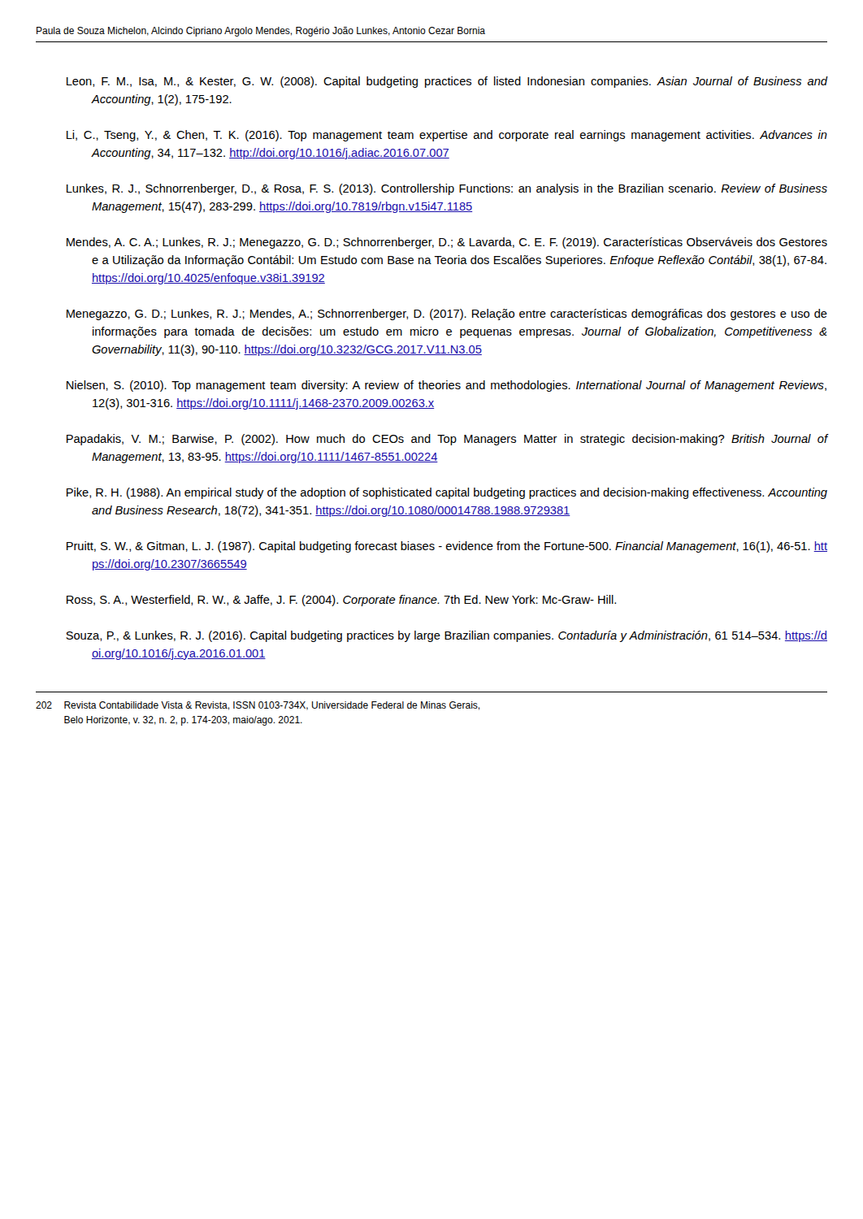Paula de Souza Michelon, Alcindo Cipriano Argolo Mendes, Rogério João Lunkes, Antonio Cezar Bornia
Leon, F. M., Isa, M., & Kester, G. W. (2008). Capital budgeting practices of listed Indonesian companies. Asian Journal of Business and Accounting, 1(2), 175-192.
Li, C., Tseng, Y., & Chen, T. K. (2016). Top management team expertise and corporate real earnings management activities. Advances in Accounting, 34, 117–132. http://doi.org/10.1016/j.adiac.2016.07.007
Lunkes, R. J., Schnorrenberger, D., & Rosa, F. S. (2013). Controllership Functions: an analysis in the Brazilian scenario. Review of Business Management, 15(47), 283-299. https://doi.org/10.7819/rbgn.v15i47.1185
Mendes, A. C. A.; Lunkes, R. J.; Menegazzo, G. D.; Schnorrenberger, D.; & Lavarda, C. E. F. (2019). Características Observáveis dos Gestores e a Utilização da Informação Contábil: Um Estudo com Base na Teoria dos Escalões Superiores. Enfoque Reflexão Contábil, 38(1), 67-84. https://doi.org/10.4025/enfoque.v38i1.39192
Menegazzo, G. D.; Lunkes, R. J.; Mendes, A.; Schnorrenberger, D. (2017). Relação entre características demográficas dos gestores e uso de informações para tomada de decisões: um estudo em micro e pequenas empresas. Journal of Globalization, Competitiveness & Governability, 11(3), 90-110. https://doi.org/10.3232/GCG.2017.V11.N3.05
Nielsen, S. (2010). Top management team diversity: A review of theories and methodologies. International Journal of Management Reviews, 12(3), 301-316. https://doi.org/10.1111/j.1468-2370.2009.00263.x
Papadakis, V. M.; Barwise, P. (2002). How much do CEOs and Top Managers Matter in strategic decision-making? British Journal of Management, 13, 83-95. https://doi.org/10.1111/1467-8551.00224
Pike, R. H. (1988). An empirical study of the adoption of sophisticated capital budgeting practices and decision-making effectiveness. Accounting and Business Research, 18(72), 341-351. https://doi.org/10.1080/00014788.1988.9729381
Pruitt, S. W., & Gitman, L. J. (1987). Capital budgeting forecast biases - evidence from the Fortune-500. Financial Management, 16(1), 46-51. https://doi.org/10.2307/3665549
Ross, S. A., Westerfield, R. W., & Jaffe, J. F. (2004). Corporate finance. 7th Ed. New York: Mc-Graw- Hill.
Souza, P., & Lunkes, R. J. (2016). Capital budgeting practices by large Brazilian companies. Contaduría y Administración, 61 514–534. https://doi.org/10.1016/j.cya.2016.01.001
202 Revista Contabilidade Vista & Revista, ISSN 0103-734X, Universidade Federal de Minas Gerais,
Belo Horizonte, v. 32, n. 2, p. 174-203, maio/ago. 2021.